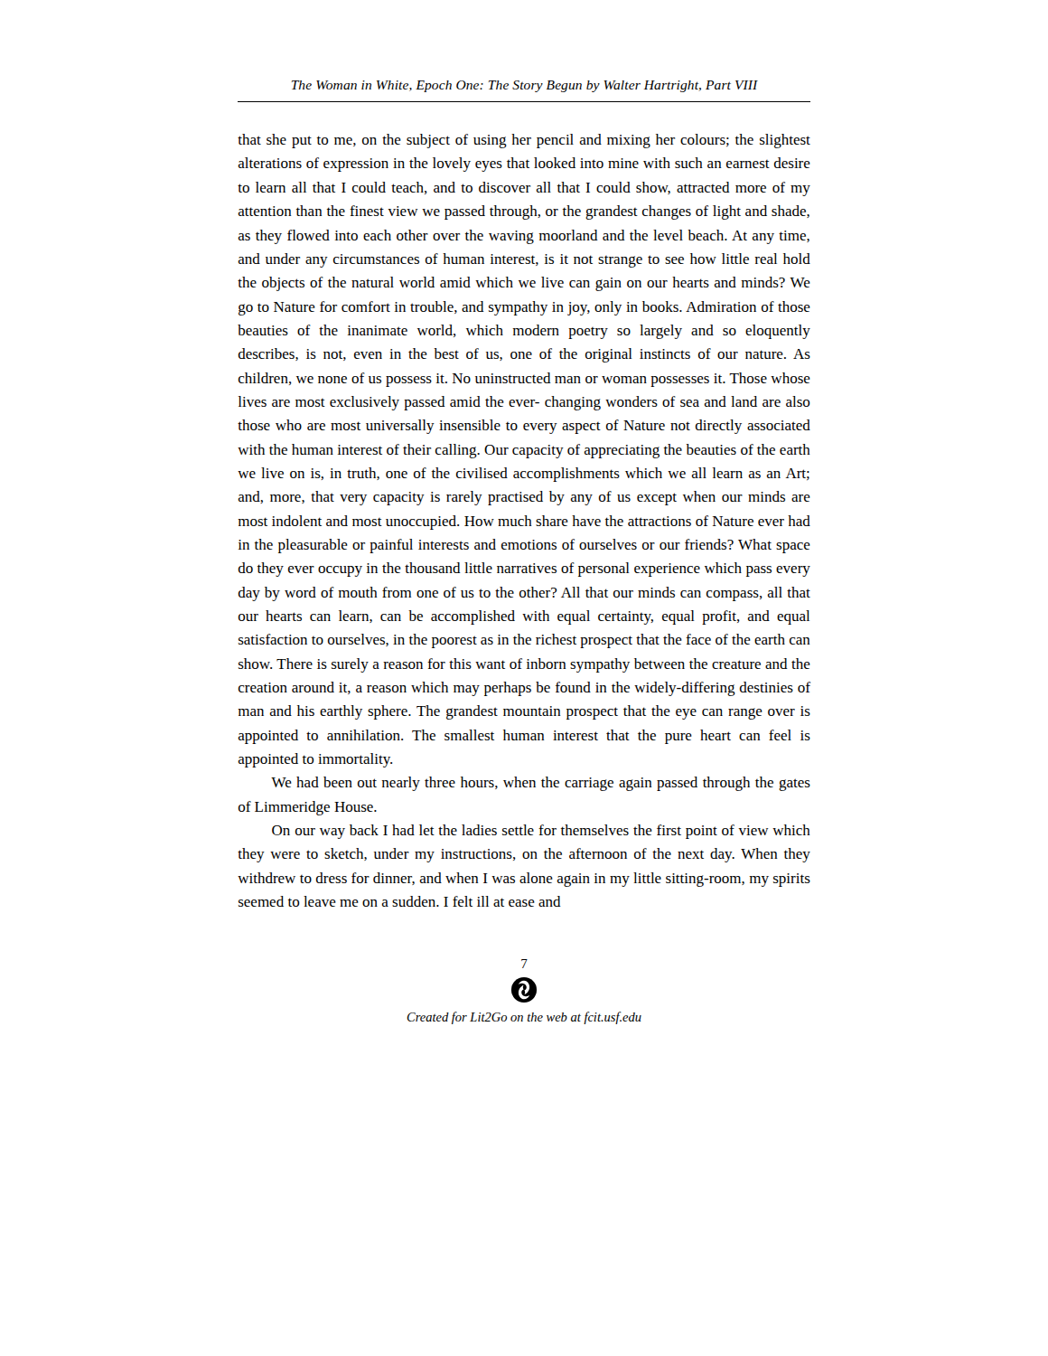The Woman in White, Epoch One: The Story Begun by Walter Hartright, Part VIII
that she put to me, on the subject of using her pencil and mixing her colours; the slightest alterations of expression in the lovely eyes that looked into mine with such an earnest desire to learn all that I could teach, and to discover all that I could show, attracted more of my attention than the finest view we passed through, or the grandest changes of light and shade, as they flowed into each other over the waving moorland and the level beach. At any time, and under any circumstances of human interest, is it not strange to see how little real hold the objects of the natural world amid which we live can gain on our hearts and minds? We go to Nature for comfort in trouble, and sympathy in joy, only in books. Admiration of those beauties of the inanimate world, which modern poetry so largely and so eloquently describes, is not, even in the best of us, one of the original instincts of our nature. As children, we none of us possess it. No uninstructed man or woman possesses it. Those whose lives are most exclusively passed amid the ever- changing wonders of sea and land are also those who are most universally insensible to every aspect of Nature not directly associated with the human interest of their calling. Our capacity of appreciating the beauties of the earth we live on is, in truth, one of the civilised accomplishments which we all learn as an Art; and, more, that very capacity is rarely practised by any of us except when our minds are most indolent and most unoccupied. How much share have the attractions of Nature ever had in the pleasurable or painful interests and emotions of ourselves or our friends? What space do they ever occupy in the thousand little narratives of personal experience which pass every day by word of mouth from one of us to the other? All that our minds can compass, all that our hearts can learn, can be accomplished with equal certainty, equal profit, and equal satisfaction to ourselves, in the poorest as in the richest prospect that the face of the earth can show. There is surely a reason for this want of inborn sympathy between the creature and the creation around it, a reason which may perhaps be found in the widely-differing destinies of man and his earthly sphere. The grandest mountain prospect that the eye can range over is appointed to annihilation. The smallest human interest that the pure heart can feel is appointed to immortality.
We had been out nearly three hours, when the carriage again passed through the gates of Limmeridge House.
On our way back I had let the ladies settle for themselves the first point of view which they were to sketch, under my instructions, on the afternoon of the next day. When they withdrew to dress for dinner, and when I was alone again in my little sitting-room, my spirits seemed to leave me on a sudden. I felt ill at ease and
7
Created for Lit2Go on the web at fcit.usf.edu